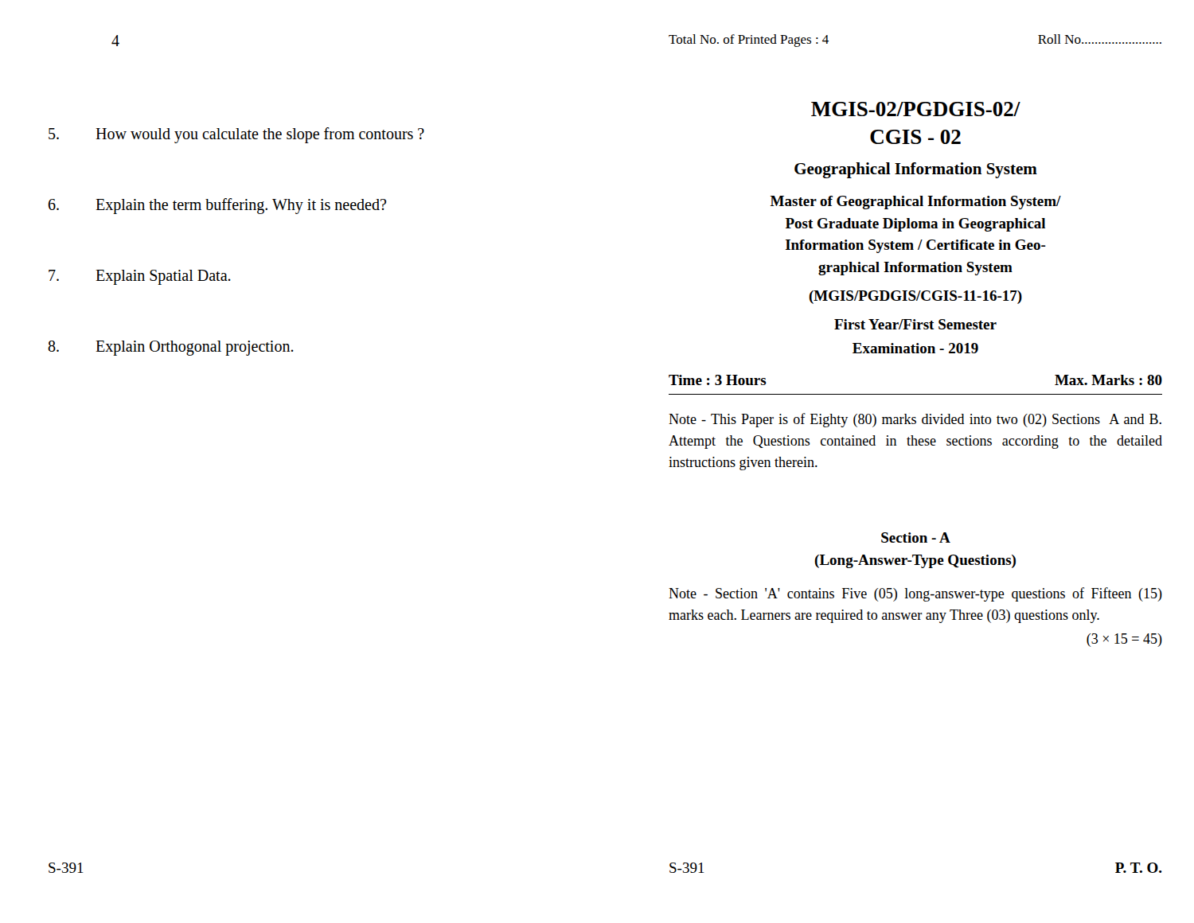4
5.
How would you calculate the slope from contours ?
6.
Explain the term buffering. Why it is needed?
7.
Explain Spatial Data.
8.
Explain Orthogonal projection.
Total No. of Printed Pages : 4 Roll No........................
MGIS-02/PGDGIS-02/
CGIS - 02
Geographical Information System
Master of Geographical Information System/
Post Graduate Diploma in Geographical
Information System / Certificate in Geo-
graphical Information System
(MGIS/PGDGIS/CGIS-11-16-17)
First Year/First Semester
Examination - 2019
Time : 3 Hours Max. Marks : 80
Note - This Paper is of Eighty (80) marks divided into two (02) Sections A and B. Attempt the Questions contained in these sections according to the detailed instructions given therein.
Section - A
(Long-Answer-Type Questions)
Note - Section 'A' contains Five (05) long-answer-type questions of Fifteen (15) marks each. Learners are required to answer any Three (03) questions only.
(3 × 15 = 45)
S-391
S-391 P. T. O.